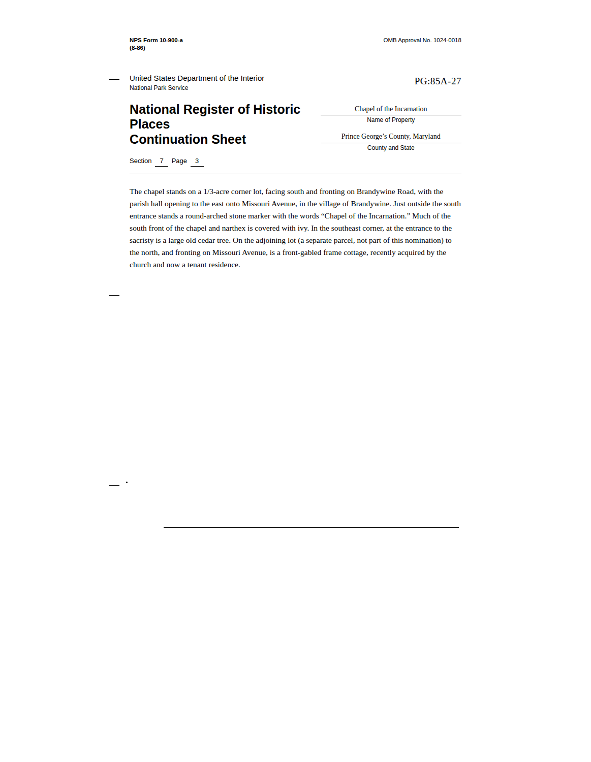NPS Form 10-900-a
(8-86)
OMB Approval No. 1024-0018
United States Department of the Interior
National Park Service
PG:85A-27
National Register of Historic Places
Continuation Sheet
Chapel of the Incarnation Name of Property
Prince George’s County, Maryland County and State
Section 7 Page 3
The chapel stands on a 1/3-acre corner lot, facing south and fronting on Brandywine Road, with the parish hall opening to the east onto Missouri Avenue, in the village of Brandywine. Just outside the south entrance stands a round-arched stone marker with the words “Chapel of the Incarnation.” Much of the south front of the chapel and narthex is covered with ivy. In the southeast corner, at the entrance to the sacristy is a large old cedar tree. On the adjoining lot (a separate parcel, not part of this nomination) to the north, and fronting on Missouri Avenue, is a front-gabled frame cottage, recently acquired by the church and now a tenant residence.